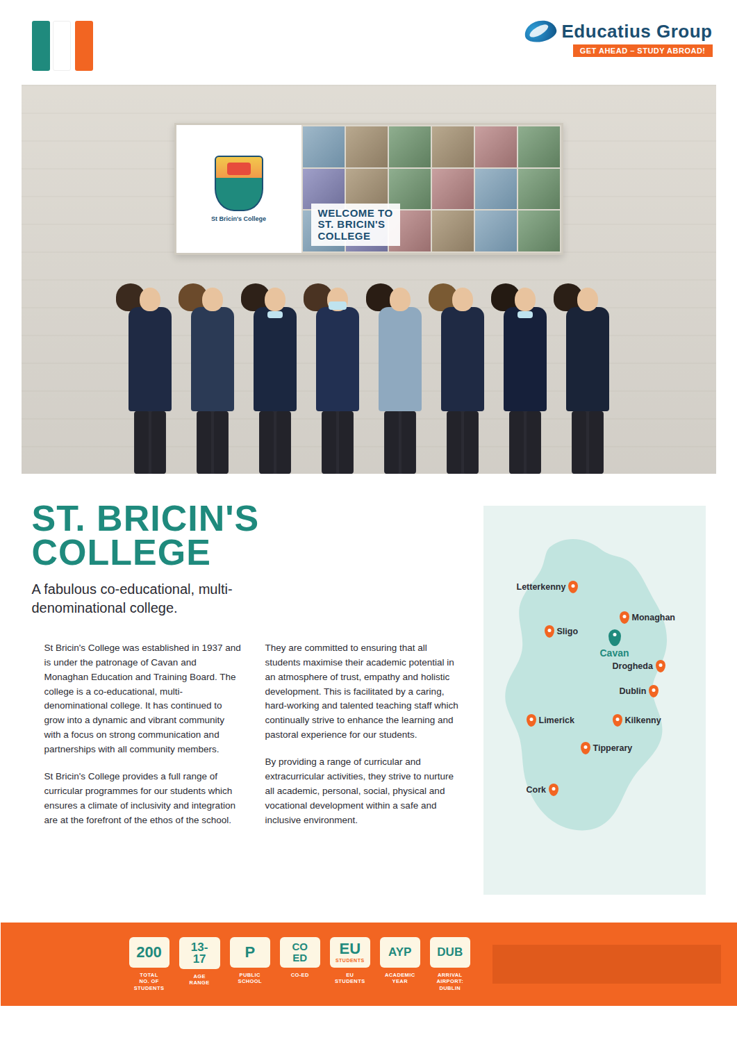Educatius Group
GET AHEAD – STUDY ABROAD!
St Bricin's College
WELCOME TO
ST. BRICIN'S
COLLEGE
St. Bricin's
College
A fabulous co-educational, multi-
denominational college.
St Bricin's College was established in 1937 and is under the patronage of Cavan and Monaghan Education and Training Board. The college is a co-educational, multi-denominational college. It has continued to grow into a dynamic and vibrant community with a focus on strong communication and partnerships with all community members.
St Bricin's College provides a full range of curricular programmes for our students which ensures a climate of inclusivity and integration are at the forefront of the ethos of the school.
They are committed to ensuring that all students maximise their academic potential in an atmosphere of trust, empathy and holistic development. This is facilitated by a caring, hard-working and talented teaching staff which continually strive to enhance the learning and pastoral experience for our students.
By providing a range of curricular and extracurricular activities, they strive to nurture all academic, personal, social, physical and vocational development within a safe and inclusive environment.
Letterkenny
Monaghan
Sligo
Cavan
Drogheda
Dublin
Kilkenny
Limerick
Tipperary
Cork
200
Total
No. of
Students
13-17
Age
Range
P
Public
School
CO
ED
Co-Ed
EU
STUDENTS
EU
Students
AYP
Academic
Year
DUB
Arrival
Airport:
Dublin